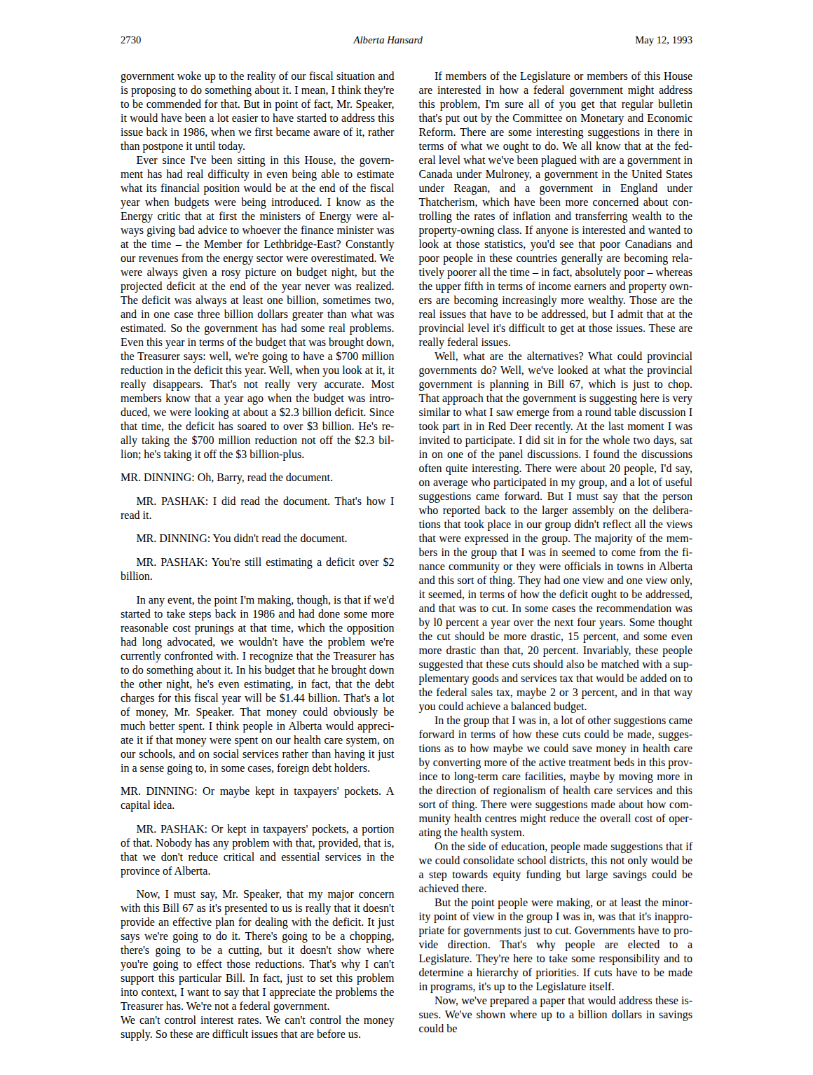2730 Alberta Hansard May 12, 1993
government woke up to the reality of our fiscal situation and is proposing to do something about it. I mean, I think they're to be commended for that. But in point of fact, Mr. Speaker, it would have been a lot easier to have started to address this issue back in 1986, when we first became aware of it, rather than postpone it until today.
Ever since I've been sitting in this House, the government has had real difficulty in even being able to estimate what its financial position would be at the end of the fiscal year when budgets were being introduced. I know as the Energy critic that at first the ministers of Energy were always giving bad advice to whoever the finance minister was at the time – the Member for Lethbridge-East? Constantly our revenues from the energy sector were overestimated. We were always given a rosy picture on budget night, but the projected deficit at the end of the year never was realized. The deficit was always at least one billion, sometimes two, and in one case three billion dollars greater than what was estimated. So the government has had some real problems. Even this year in terms of the budget that was brought down, the Treasurer says: well, we're going to have a $700 million reduction in the deficit this year. Well, when you look at it, it really disappears. That's not really very accurate. Most members know that a year ago when the budget was introduced, we were looking at about a $2.3 billion deficit. Since that time, the deficit has soared to over $3 billion. He's really taking the $700 million reduction not off the $2.3 billion; he's taking it off the $3 billion-plus.
MR. DINNING: Oh, Barry, read the document.
MR. PASHAK: I did read the document. That's how I read it.
MR. DINNING: You didn't read the document.
MR. PASHAK: You're still estimating a deficit over $2 billion.
In any event, the point I'm making, though, is that if we'd started to take steps back in 1986 and had done some more reasonable cost prunings at that time, which the opposition had long advocated, we wouldn't have the problem we're currently confronted with. I recognize that the Treasurer has to do something about it. In his budget that he brought down the other night, he's even estimating, in fact, that the debt charges for this fiscal year will be $1.44 billion. That's a lot of money, Mr. Speaker. That money could obviously be much better spent. I think people in Alberta would appreciate it if that money were spent on our health care system, on our schools, and on social services rather than having it just in a sense going to, in some cases, foreign debt holders.
MR. DINNING: Or maybe kept in taxpayers' pockets. A capital idea.
MR. PASHAK: Or kept in taxpayers' pockets, a portion of that. Nobody has any problem with that, provided, that is, that we don't reduce critical and essential services in the province of Alberta.
Now, I must say, Mr. Speaker, that my major concern with this Bill 67 as it's presented to us is really that it doesn't provide an effective plan for dealing with the deficit. It just says we're going to do it. There's going to be a chopping, there's going to be a cutting, but it doesn't show where you're going to effect those reductions. That's why I can't support this particular Bill. In fact, just to set this problem into context, I want to say that I appreciate the problems the Treasurer has. We're not a federal government.
We can't control interest rates. We can't control the money supply. So these are difficult issues that are before us.
If members of the Legislature or members of this House are interested in how a federal government might address this problem, I'm sure all of you get that regular bulletin that's put out by the Committee on Monetary and Economic Reform. There are some interesting suggestions in there in terms of what we ought to do. We all know that at the federal level what we've been plagued with are a government in Canada under Mulroney, a government in the United States under Reagan, and a government in England under Thatcherism, which have been more concerned about controlling the rates of inflation and transferring wealth to the property-owning class. If anyone is interested and wanted to look at those statistics, you'd see that poor Canadians and poor people in these countries generally are becoming relatively poorer all the time – in fact, absolutely poor – whereas the upper fifth in terms of income earners and property owners are becoming increasingly more wealthy. Those are the real issues that have to be addressed, but I admit that at the provincial level it's difficult to get at those issues. These are really federal issues.
Well, what are the alternatives? What could provincial governments do? Well, we've looked at what the provincial government is planning in Bill 67, which is just to chop. That approach that the government is suggesting here is very similar to what I saw emerge from a round table discussion I took part in in Red Deer recently. At the last moment I was invited to participate. I did sit in for the whole two days, sat in on one of the panel discussions. I found the discussions often quite interesting. There were about 20 people, I'd say, on average who participated in my group, and a lot of useful suggestions came forward. But I must say that the person who reported back to the larger assembly on the deliberations that took place in our group didn't reflect all the views that were expressed in the group. The majority of the members in the group that I was in seemed to come from the finance community or they were officials in towns in Alberta and this sort of thing. They had one view and one view only, it seemed, in terms of how the deficit ought to be addressed, and that was to cut. In some cases the recommendation was by l0 percent a year over the next four years. Some thought the cut should be more drastic, 15 percent, and some even more drastic than that, 20 percent. Invariably, these people suggested that these cuts should also be matched with a supplementary goods and services tax that would be added on to the federal sales tax, maybe 2 or 3 percent, and in that way you could achieve a balanced budget.
In the group that I was in, a lot of other suggestions came forward in terms of how these cuts could be made, suggestions as to how maybe we could save money in health care by converting more of the active treatment beds in this province to long-term care facilities, maybe by moving more in the direction of regionalism of health care services and this sort of thing. There were suggestions made about how community health centres might reduce the overall cost of operating the health system.
On the side of education, people made suggestions that if we could consolidate school districts, this not only would be a step towards equity funding but large savings could be achieved there.
But the point people were making, or at least the minority point of view in the group I was in, was that it's inappropriate for governments just to cut. Governments have to provide direction. That's why people are elected to a Legislature. They're here to take some responsibility and to determine a hierarchy of priorities. If cuts have to be made in programs, it's up to the Legislature itself.
Now, we've prepared a paper that would address these issues. We've shown where up to a billion dollars in savings could be